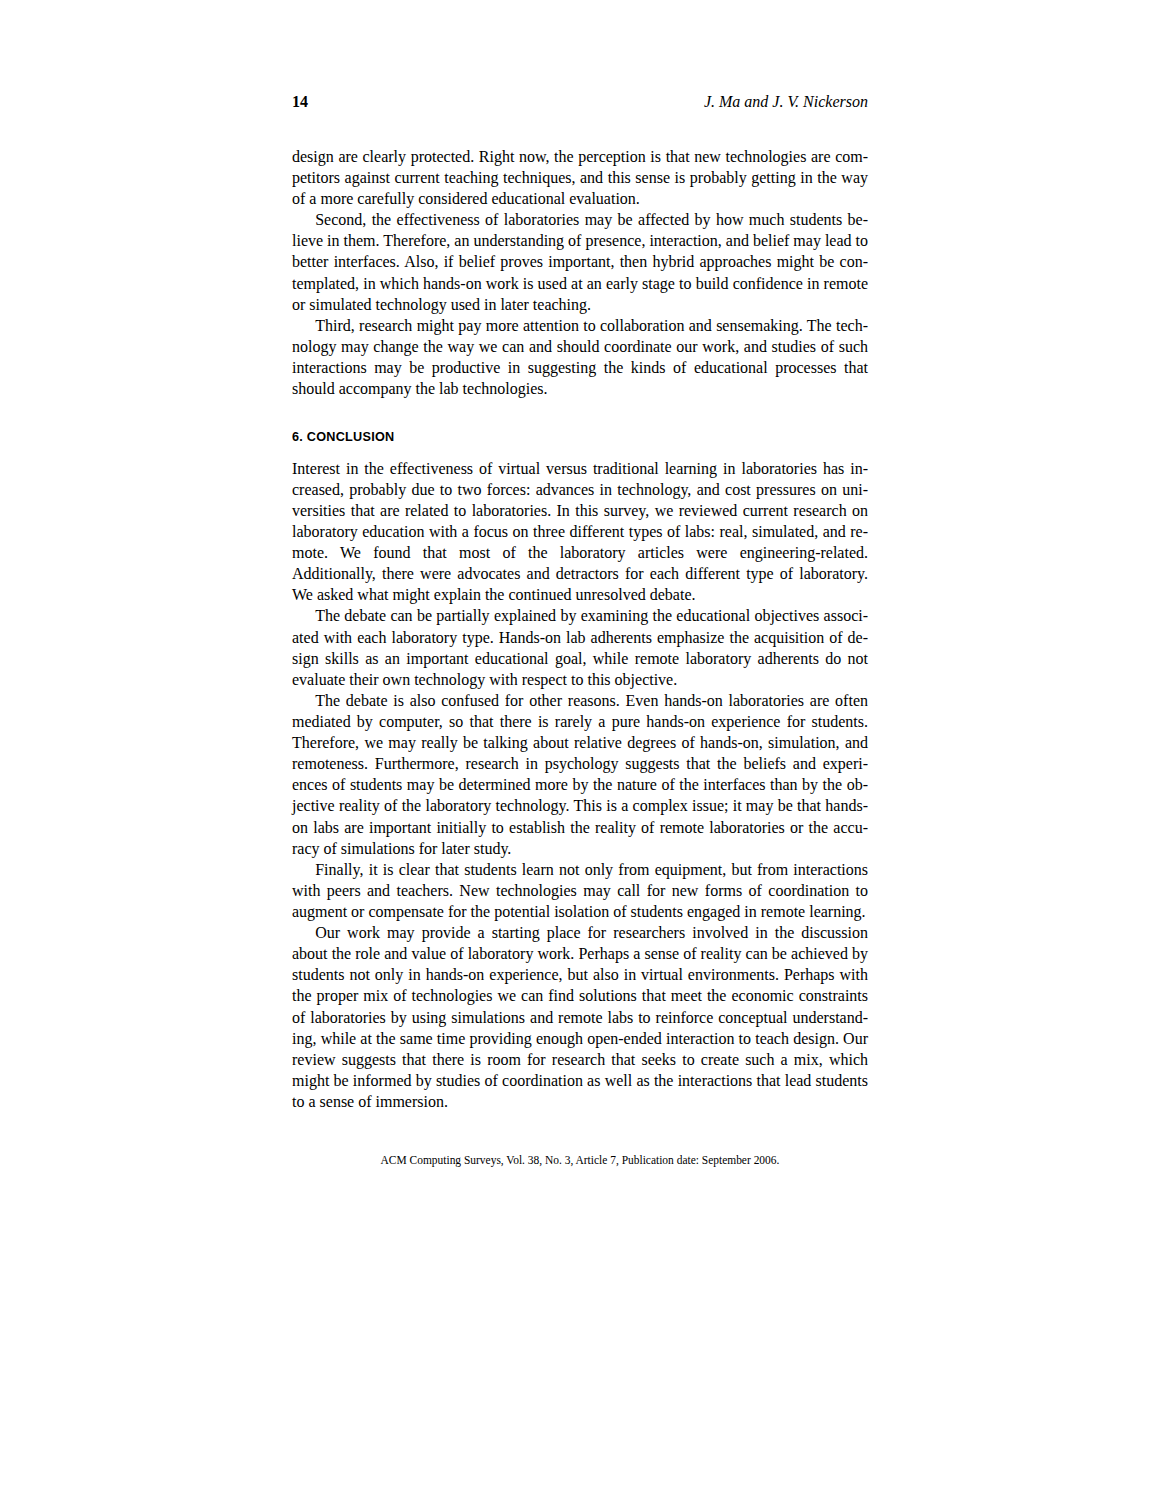14 J. Ma and J. V. Nickerson
design are clearly protected. Right now, the perception is that new technologies are competitors against current teaching techniques, and this sense is probably getting in the way of a more carefully considered educational evaluation.
Second, the effectiveness of laboratories may be affected by how much students believe in them. Therefore, an understanding of presence, interaction, and belief may lead to better interfaces. Also, if belief proves important, then hybrid approaches might be contemplated, in which hands-on work is used at an early stage to build confidence in remote or simulated technology used in later teaching.
Third, research might pay more attention to collaboration and sensemaking. The technology may change the way we can and should coordinate our work, and studies of such interactions may be productive in suggesting the kinds of educational processes that should accompany the lab technologies.
6. Conclusion
Interest in the effectiveness of virtual versus traditional learning in laboratories has increased, probably due to two forces: advances in technology, and cost pressures on universities that are related to laboratories. In this survey, we reviewed current research on laboratory education with a focus on three different types of labs: real, simulated, and remote. We found that most of the laboratory articles were engineering-related. Additionally, there were advocates and detractors for each different type of laboratory. We asked what might explain the continued unresolved debate.
The debate can be partially explained by examining the educational objectives associated with each laboratory type. Hands-on lab adherents emphasize the acquisition of design skills as an important educational goal, while remote laboratory adherents do not evaluate their own technology with respect to this objective.
The debate is also confused for other reasons. Even hands-on laboratories are often mediated by computer, so that there is rarely a pure hands-on experience for students. Therefore, we may really be talking about relative degrees of hands-on, simulation, and remoteness. Furthermore, research in psychology suggests that the beliefs and experiences of students may be determined more by the nature of the interfaces than by the objective reality of the laboratory technology. This is a complex issue; it may be that hands-on labs are important initially to establish the reality of remote laboratories or the accuracy of simulations for later study.
Finally, it is clear that students learn not only from equipment, but from interactions with peers and teachers. New technologies may call for new forms of coordination to augment or compensate for the potential isolation of students engaged in remote learning.
Our work may provide a starting place for researchers involved in the discussion about the role and value of laboratory work. Perhaps a sense of reality can be achieved by students not only in hands-on experience, but also in virtual environments. Perhaps with the proper mix of technologies we can find solutions that meet the economic constraints of laboratories by using simulations and remote labs to reinforce conceptual understanding, while at the same time providing enough open-ended interaction to teach design. Our review suggests that there is room for research that seeks to create such a mix, which might be informed by studies of coordination as well as the interactions that lead students to a sense of immersion.
ACM Computing Surveys, Vol. 38, No. 3, Article 7, Publication date: September 2006.